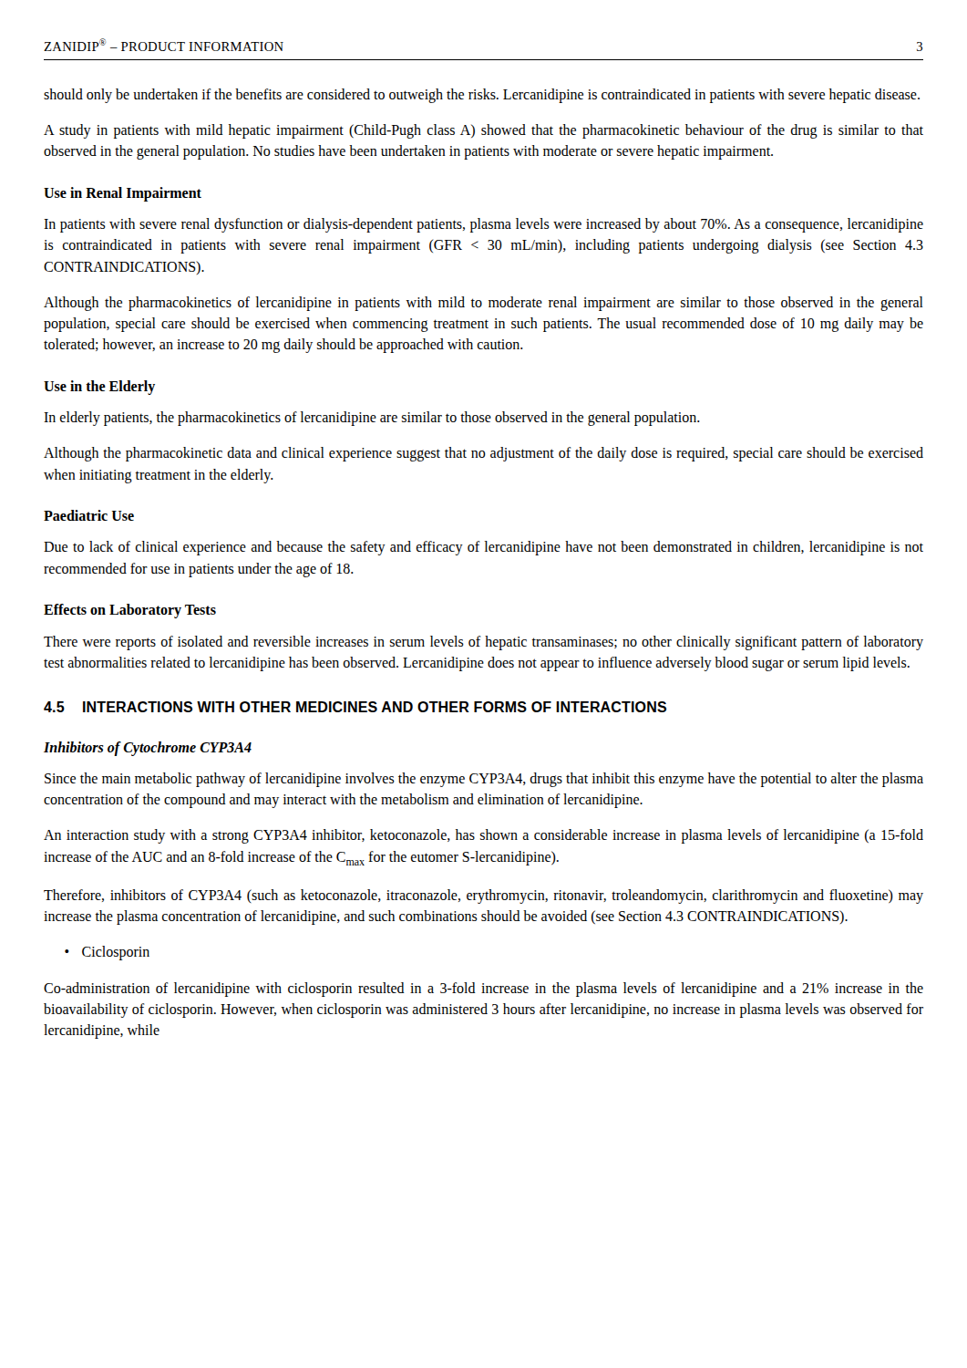ZANIDIP® – PRODUCT INFORMATION 3
should only be undertaken if the benefits are considered to outweigh the risks. Lercanidipine is contraindicated in patients with severe hepatic disease.
A study in patients with mild hepatic impairment (Child-Pugh class A) showed that the pharmacokinetic behaviour of the drug is similar to that observed in the general population. No studies have been undertaken in patients with moderate or severe hepatic impairment.
Use in Renal Impairment
In patients with severe renal dysfunction or dialysis-dependent patients, plasma levels were increased by about 70%. As a consequence, lercanidipine is contraindicated in patients with severe renal impairment (GFR < 30 mL/min), including patients undergoing dialysis (see Section 4.3 CONTRAINDICATIONS).
Although the pharmacokinetics of lercanidipine in patients with mild to moderate renal impairment are similar to those observed in the general population, special care should be exercised when commencing treatment in such patients. The usual recommended dose of 10 mg daily may be tolerated; however, an increase to 20 mg daily should be approached with caution.
Use in the Elderly
In elderly patients, the pharmacokinetics of lercanidipine are similar to those observed in the general population.
Although the pharmacokinetic data and clinical experience suggest that no adjustment of the daily dose is required, special care should be exercised when initiating treatment in the elderly.
Paediatric Use
Due to lack of clinical experience and because the safety and efficacy of lercanidipine have not been demonstrated in children, lercanidipine is not recommended for use in patients under the age of 18.
Effects on Laboratory Tests
There were reports of isolated and reversible increases in serum levels of hepatic transaminases; no other clinically significant pattern of laboratory test abnormalities related to lercanidipine has been observed. Lercanidipine does not appear to influence adversely blood sugar or serum lipid levels.
4.5 INTERACTIONS WITH OTHER MEDICINES AND OTHER FORMS OF INTERACTIONS
Inhibitors of Cytochrome CYP3A4
Since the main metabolic pathway of lercanidipine involves the enzyme CYP3A4, drugs that inhibit this enzyme have the potential to alter the plasma concentration of the compound and may interact with the metabolism and elimination of lercanidipine.
An interaction study with a strong CYP3A4 inhibitor, ketoconazole, has shown a considerable increase in plasma levels of lercanidipine (a 15-fold increase of the AUC and an 8-fold increase of the Cmax for the eutomer S-lercanidipine).
Therefore, inhibitors of CYP3A4 (such as ketoconazole, itraconazole, erythromycin, ritonavir, troleandomycin, clarithromycin and fluoxetine) may increase the plasma concentration of lercanidipine, and such combinations should be avoided (see Section 4.3 CONTRAINDICATIONS).
Ciclosporin
Co-administration of lercanidipine with ciclosporin resulted in a 3-fold increase in the plasma levels of lercanidipine and a 21% increase in the bioavailability of ciclosporin. However, when ciclosporin was administered 3 hours after lercanidipine, no increase in plasma levels was observed for lercanidipine, while